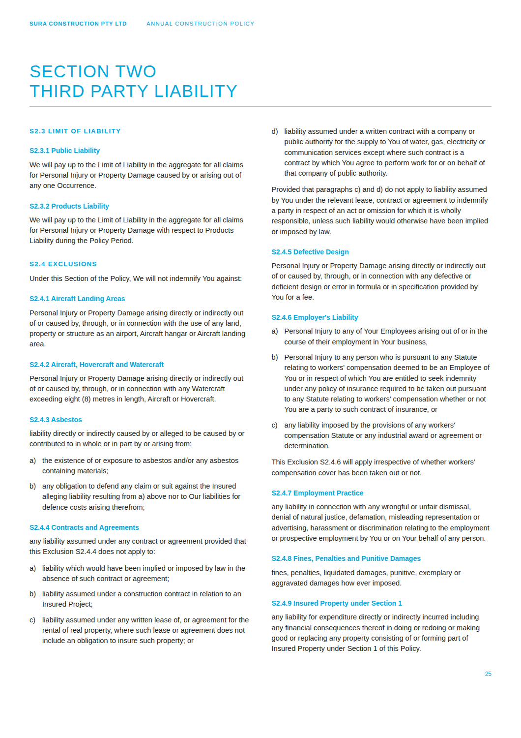SURA CONSTRUCTION PTY LTD ANNUAL CONSTRUCTION POLICY
SECTION TWO
THIRD PARTY LIABILITY
S2.3 LIMIT OF LIABILITY
S2.3.1 Public Liability
We will pay up to the Limit of Liability in the aggregate for all claims for Personal Injury or Property Damage caused by or arising out of any one Occurrence.
S2.3.2 Products Liability
We will pay up to the Limit of Liability in the aggregate for all claims for Personal Injury or Property Damage with respect to Products Liability during the Policy Period.
S2.4 EXCLUSIONS
Under this Section of the Policy, We will not indemnify You against:
S2.4.1 Aircraft Landing Areas
Personal Injury or Property Damage arising directly or indirectly out of or caused by, through, or in connection with the use of any land, property or structure as an airport, Aircraft hangar or Aircraft landing area.
S2.4.2 Aircraft, Hovercraft and Watercraft
Personal Injury or Property Damage arising directly or indirectly out of or caused by, through, or in connection with any Watercraft exceeding eight (8) metres in length, Aircraft or Hovercraft.
S2.4.3 Asbestos
liability directly or indirectly caused by or alleged to be caused by or contributed to in whole or in part by or arising from:
the existence of or exposure to asbestos and/or any asbestos containing materials;
any obligation to defend any claim or suit against the Insured alleging liability resulting from a) above nor to Our liabilities for defence costs arising therefrom;
S2.4.4 Contracts and Agreements
any liability assumed under any contract or agreement provided that this Exclusion S2.4.4 does not apply to:
liability which would have been implied or imposed by law in the absence of such contract or agreement;
liability assumed under a construction contract in relation to an Insured Project;
liability assumed under any written lease of, or agreement for the rental of real property, where such lease or agreement does not include an obligation to insure such property; or
liability assumed under a written contract with a company or public authority for the supply to You of water, gas, electricity or communication services except where such contract is a contract by which You agree to perform work for or on behalf of that company of public authority.
Provided that paragraphs c) and d) do not apply to liability assumed by You under the relevant lease, contract or agreement to indemnify a party in respect of an act or omission for which it is wholly responsible, unless such liability would otherwise have been implied or imposed by law.
S2.4.5 Defective Design
Personal Injury or Property Damage arising directly or indirectly out of or caused by, through, or in connection with any defective or deficient design or error in formula or in specification provided by You for a fee.
S2.4.6 Employer's Liability
Personal Injury to any of Your Employees arising out of or in the course of their employment in Your business,
Personal Injury to any person who is pursuant to any Statute relating to workers' compensation deemed to be an Employee of You or in respect of which You are entitled to seek indemnity under any policy of insurance required to be taken out pursuant to any Statute relating to workers' compensation whether or not You are a party to such contract of insurance, or
any liability imposed by the provisions of any workers' compensation Statute or any industrial award or agreement or determination.
This Exclusion S2.4.6 will apply irrespective of whether workers' compensation cover has been taken out or not.
S2.4.7 Employment Practice
any liability in connection with any wrongful or unfair dismissal, denial of natural justice, defamation, misleading representation or advertising, harassment or discrimination relating to the employment or prospective employment by You or on Your behalf of any person.
S2.4.8 Fines, Penalties and Punitive Damages
fines, penalties, liquidated damages, punitive, exemplary or aggravated damages how ever imposed.
S2.4.9 Insured Property under Section 1
any liability for expenditure directly or indirectly incurred including any financial consequences thereof in doing or redoing or making good or replacing any property consisting of or forming part of Insured Property under Section 1 of this Policy.
25